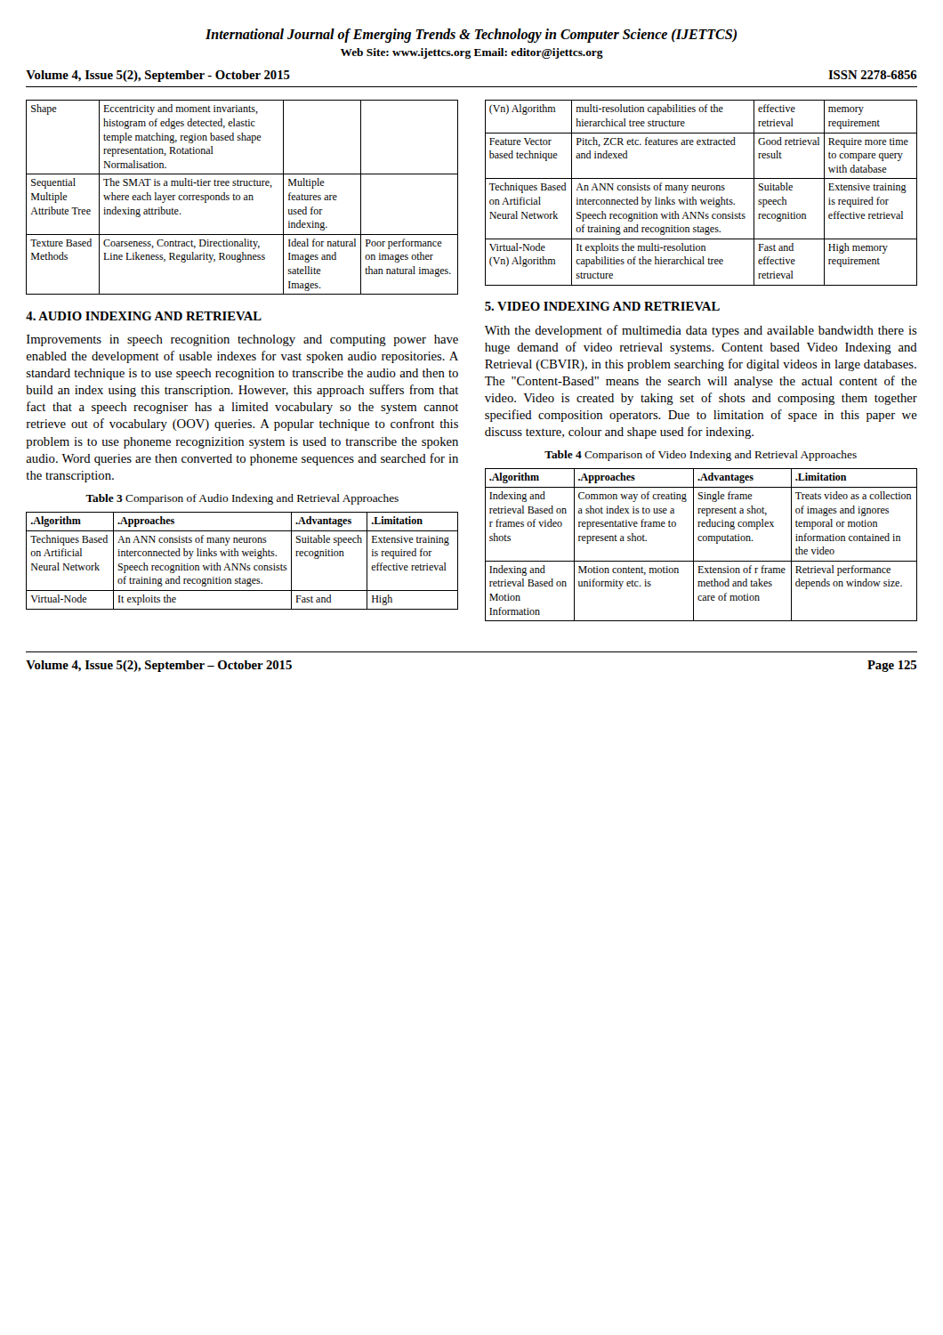International Journal of Emerging Trends & Technology in Computer Science (IJETTCS)
Web Site: www.ijettcs.org Email: editor@ijettcs.org
Volume 4, Issue 5(2), September - October 2015 ISSN 2278-6856
| Shape | Eccentricity and moment invariants, histogram of edges detected, elastic temple matching, region based shape representation, Rotational Normalisation. | | |
| Sequential Multiple Attribute Tree | The SMAT is a multi-tier tree structure, where each layer corresponds to an indexing attribute. | Multiple features are used for indexing. | |
| Texture Based Methods | Coarseness, Contract, Directionality, Line Likeness, Regularity, Roughness | Ideal for natural Images and satellite Images. | Poor performance on images other than natural images. |
4. Audio Indexing and Retrieval
Improvements in speech recognition technology and computing power have enabled the development of usable indexes for vast spoken audio repositories. A standard technique is to use speech recognition to transcribe the audio and then to build an index using this transcription. However, this approach suffers from that fact that a speech recogniser has a limited vocabulary so the system cannot retrieve out of vocabulary (OOV) queries. A popular technique to confront this problem is to use phoneme recognizition system is used to transcribe the spoken audio. Word queries are then converted to phoneme sequences and searched for in the transcription.
Table 3 Comparison of Audio Indexing and Retrieval Approaches
| .Algorithm | .Approaches | .Advantages | .Limitation |
| --- | --- | --- | --- |
| Techniques Based on Artificial Neural Network | An ANN consists of many neurons interconnected by links with weights. Speech recognition with ANNs consists of training and recognition stages. | Suitable speech recognition | Extensive training is required for effective retrieval |
| Virtual-Node | It exploits the | Fast and | High |
| (Vn) Algorithm | multi-resolution capabilities of the hierarchical tree structure | effective retrieval | memory requirement |
| Feature Vector based technique | Pitch, ZCR etc. features are extracted and indexed | Good retrieval result | Require more time to compare query with database |
| Techniques Based on Artificial Neural Network | An ANN consists of many neurons interconnected by links with weights. Speech recognition with ANNs consists of training and recognition stages. | Suitable speech recognition | Extensive training is required for effective retrieval |
| Virtual-Node (Vn) Algorithm | It exploits the multi-resolution capabilities of the hierarchical tree structure | Fast and effective retrieval | High memory requirement |
5. Video Indexing and Retrieval
With the development of multimedia data types and available bandwidth there is huge demand of video retrieval systems. Content based Video Indexing and Retrieval (CBVIR), in this problem searching for digital videos in large databases. The "Content-Based" means the search will analyse the actual content of the video. Video is created by taking set of shots and composing them together specified composition operators. Due to limitation of space in this paper we discuss texture, colour and shape used for indexing.
Table 4 Comparison of Video Indexing and Retrieval Approaches
| .Algorithm | .Approaches | .Advantages | .Limitation |
| --- | --- | --- | --- |
| Indexing and retrieval Based on r frames of video shots | Common way of creating a shot index is to use a representative frame to represent a shot. | Single frame represent a shot, reducing complex computation. | Treats video as a collection of images and ignores temporal or motion information contained in the video |
| Indexing and retrieval Based on Motion Information | Motion content, motion uniformity etc. is | Extension of r frame method and takes care of motion | Retrieval performance depends on window size. |
Volume 4, Issue 5(2), September – October 2015 Page 125